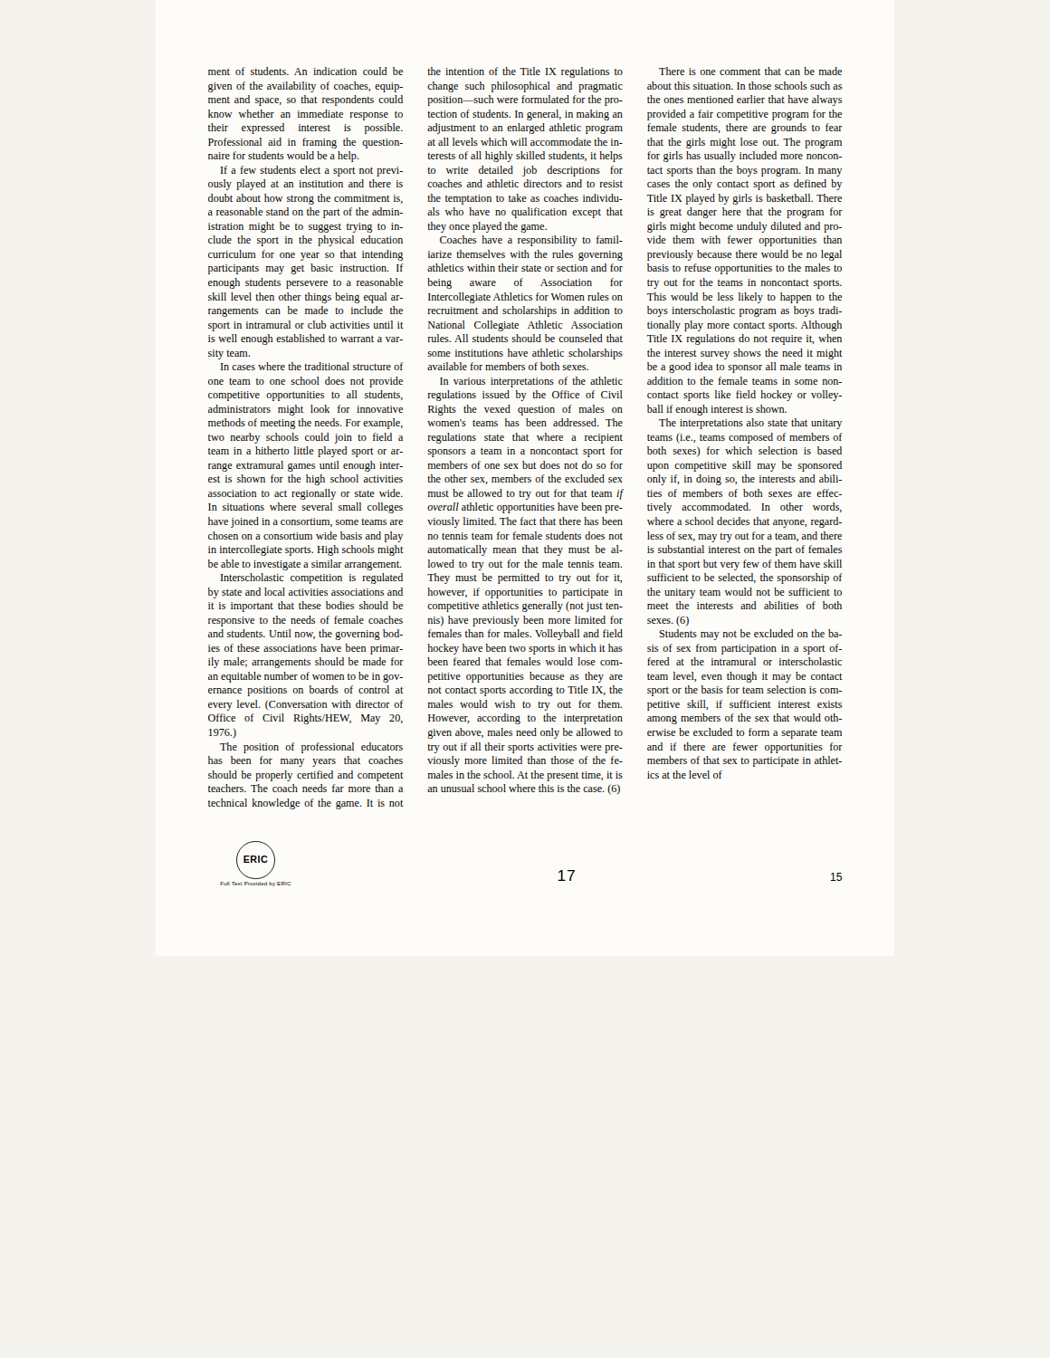ment of students. An indication could be given of the availability of coaches, equipment and space, so that respondents could know whether an immediate response to their expressed interest is possible. Professional aid in framing the questionnaire for students would be a help.
If a few students elect a sport not previously played at an institution and there is doubt about how strong the commitment is, a reasonable stand on the part of the administration might be to suggest trying to include the sport in the physical education curriculum for one year so that intending participants may get basic instruction. If enough students persevere to a reasonable skill level then other things being equal arrangements can be made to include the sport in intramural or club activities until it is well enough established to warrant a varsity team.
In cases where the traditional structure of one team to one school does not provide competitive opportunities to all students, administrators might look for innovative methods of meeting the needs. For example, two nearby schools could join to field a team in a hitherto little played sport or arrange extramural games until enough interest is shown for the high school activities association to act regionally or state wide. In situations where several small colleges have joined in a consortium, some teams are chosen on a consortium wide basis and play in intercollegiate sports. High schools might be able to investigate a similar arrangement.
Interscholastic competition is regulated by state and local activities associations and it is important that these bodies should be responsive to the needs of female coaches and students. Until now, the governing bodies of these associations have been primarily male; arrangements should be made for an equitable number of women to be in governance positions on boards of control at every level. (Conversation with director of Office of Civil Rights/HEW, May 20, 1976.)
The position of professional educators has been for many years that coaches should be properly certified and competent teachers. The coach needs far more than a technical knowledge of the game. It is not the intention of the Title IX regulations to change such philosophical and pragmatic position—such were formulated for the protection of students. In general, in making an adjustment to an enlarged athletic program at all levels which will accommodate the interests of all highly skilled students, it helps to write detailed job descriptions for coaches and athletic directors and to resist the temptation to take as coaches individuals who have no qualification except that they once played the game.
Coaches have a responsibility to familiarize themselves with the rules governing athletics within their state or section and for being aware of Association for Intercollegiate Athletics for Women rules on recruitment and scholarships in addition to National Collegiate Athletic Association rules. All students should be counseled that some institutions have athletic scholarships available for members of both sexes.
In various interpretations of the athletic regulations issued by the Office of Civil Rights the vexed question of males on women's teams has been addressed. The regulations state that where a recipient sponsors a team in a noncontact sport for members of one sex but does not do so for the other sex, members of the excluded sex must be allowed to try out for that team if overall athletic opportunities have been previously limited. The fact that there has been no tennis team for female students does not automatically mean that they must be allowed to try out for the male tennis team. They must be permitted to try out for it, however, if opportunities to participate in competitive athletics generally (not just tennis) have previously been more limited for females than for males. Volleyball and field hockey have been two sports in which it has been feared that females would lose competitive opportunities because as they are not contact sports according to Title IX, the males would wish to try out for them. However, according to the interpretation given above, males need only be allowed to try out if all their sports activities were previously more limited than those of the females in the school. At the present time, it is an unusual school where this is the case. (6)
There is one comment that can be made about this situation. In those schools such as the ones mentioned earlier that have always provided a fair competitive program for the female students, there are grounds to fear that the girls might lose out. The program for girls has usually included more noncontact sports than the boys program. In many cases the only contact sport as defined by Title IX played by girls is basketball. There is great danger here that the program for girls might become unduly diluted and provide them with fewer opportunities than previously because there would be no legal basis to refuse opportunities to the males to try out for the teams in noncontact sports. This would be less likely to happen to the boys interscholastic program as boys traditionally play more contact sports. Although Title IX regulations do not require it, when the interest survey shows the need it might be a good idea to sponsor all male teams in addition to the female teams in some noncontact sports like field hockey or volleyball if enough interest is shown.
The interpretations also state that unitary teams (i.e., teams composed of members of both sexes) for which selection is based upon competitive skill may be sponsored only if, in doing so, the interests and abilities of members of both sexes are effectively accommodated. In other words, where a school decides that anyone, regardless of sex, may try out for a team, and there is substantial interest on the part of females in that sport but very few of them have skill sufficient to be selected, the sponsorship of the unitary team would not be sufficient to meet the interests and abilities of both sexes. (6)
Students may not be excluded on the basis of sex from participation in a sport offered at the intramural or interscholastic team level, even though it may be contact sport or the basis for team selection is competitive skill, if sufficient interest exists among members of the sex that would otherwise be excluded to form a separate team and if there are fewer opportunities for members of that sex to participate in athletics at the level of
ERIC
Full Text Provided by ERIC
17
15